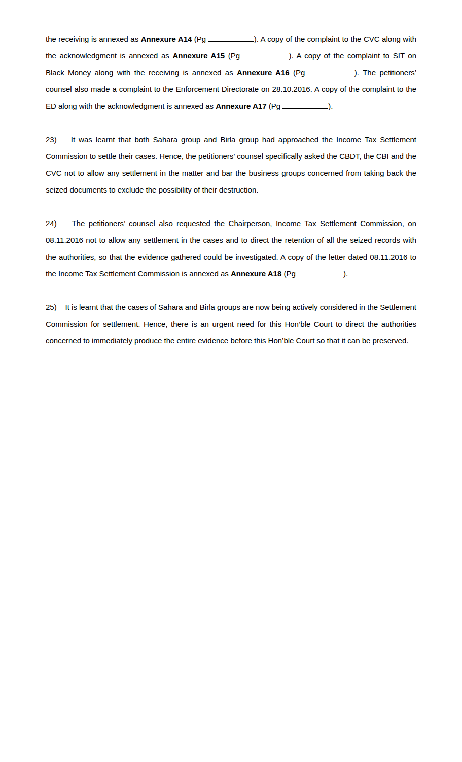the receiving is annexed as Annexure A14 (Pg ). A copy of the complaint to the CVC along with the acknowledgment is annexed as Annexure A15 (Pg ). A copy of the complaint to SIT on Black Money along with the receiving is annexed as Annexure A16 (Pg ). The petitioners’ counsel also made a complaint to the Enforcement Directorate on 28.10.2016. A copy of the complaint to the ED along with the acknowledgment is annexed as Annexure A17 (Pg ).
23) It was learnt that both Sahara group and Birla group had approached the Income Tax Settlement Commission to settle their cases. Hence, the petitioners’ counsel specifically asked the CBDT, the CBI and the CVC not to allow any settlement in the matter and bar the business groups concerned from taking back the seized documents to exclude the possibility of their destruction.
24) The petitioners’ counsel also requested the Chairperson, Income Tax Settlement Commission, on 08.11.2016 not to allow any settlement in the cases and to direct the retention of all the seized records with the authorities, so that the evidence gathered could be investigated. A copy of the letter dated 08.11.2016 to the Income Tax Settlement Commission is annexed as Annexure A18 (Pg ).
25) It is learnt that the cases of Sahara and Birla groups are now being actively considered in the Settlement Commission for settlement. Hence, there is an urgent need for this Hon’ble Court to direct the authorities concerned to immediately produce the entire evidence before this Hon’ble Court so that it can be preserved.